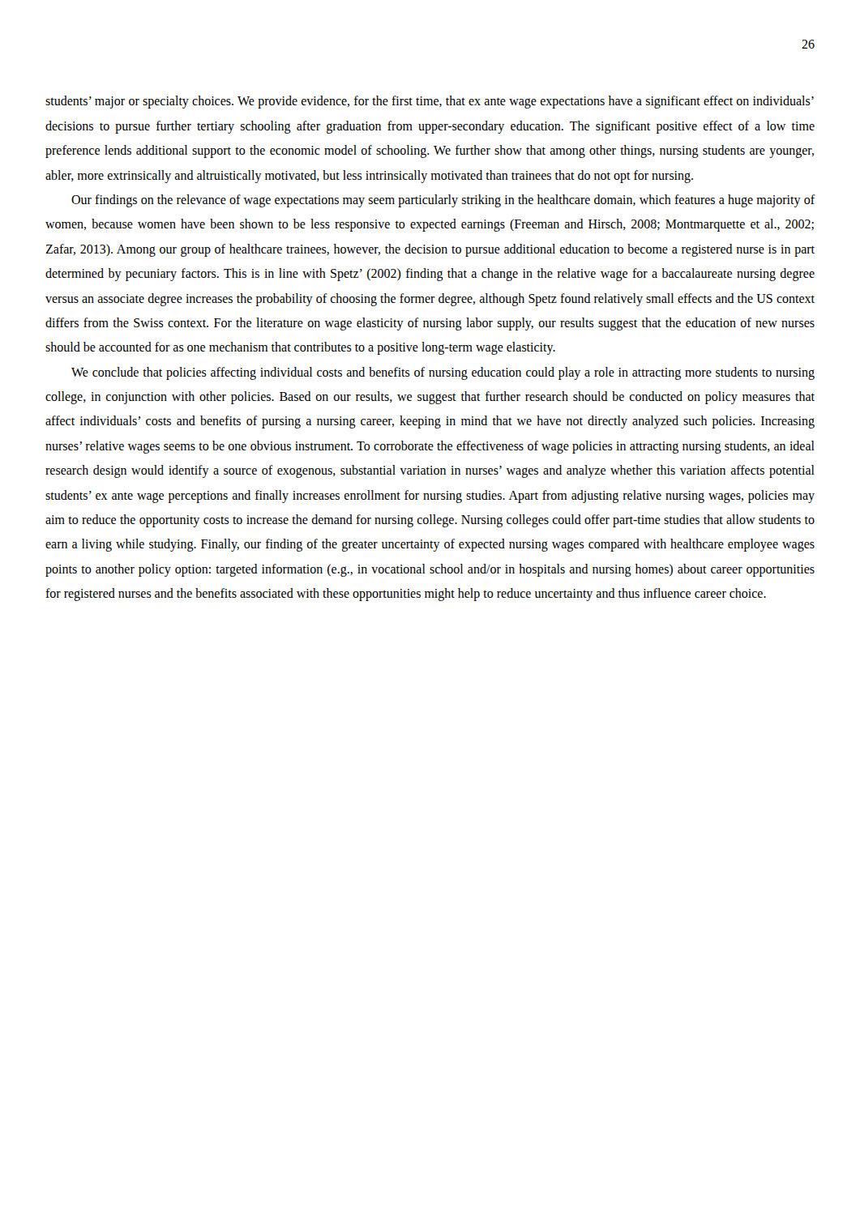26
students’ major or specialty choices. We provide evidence, for the first time, that ex ante wage expectations have a significant effect on individuals’ decisions to pursue further tertiary schooling after graduation from upper-secondary education. The significant positive effect of a low time preference lends additional support to the economic model of schooling. We further show that among other things, nursing students are younger, abler, more extrinsically and altruistically motivated, but less intrinsically motivated than trainees that do not opt for nursing.
Our findings on the relevance of wage expectations may seem particularly striking in the healthcare domain, which features a huge majority of women, because women have been shown to be less responsive to expected earnings (Freeman and Hirsch, 2008; Montmarquette et al., 2002; Zafar, 2013). Among our group of healthcare trainees, however, the decision to pursue additional education to become a registered nurse is in part determined by pecuniary factors. This is in line with Spetz’ (2002) finding that a change in the relative wage for a baccalaureate nursing degree versus an associate degree increases the probability of choosing the former degree, although Spetz found relatively small effects and the US context differs from the Swiss context. For the literature on wage elasticity of nursing labor supply, our results suggest that the education of new nurses should be accounted for as one mechanism that contributes to a positive long-term wage elasticity.
We conclude that policies affecting individual costs and benefits of nursing education could play a role in attracting more students to nursing college, in conjunction with other policies. Based on our results, we suggest that further research should be conducted on policy measures that affect individuals’ costs and benefits of pursing a nursing career, keeping in mind that we have not directly analyzed such policies. Increasing nurses’ relative wages seems to be one obvious instrument. To corroborate the effectiveness of wage policies in attracting nursing students, an ideal research design would identify a source of exogenous, substantial variation in nurses’ wages and analyze whether this variation affects potential students’ ex ante wage perceptions and finally increases enrollment for nursing studies. Apart from adjusting relative nursing wages, policies may aim to reduce the opportunity costs to increase the demand for nursing college. Nursing colleges could offer part-time studies that allow students to earn a living while studying. Finally, our finding of the greater uncertainty of expected nursing wages compared with healthcare employee wages points to another policy option: targeted information (e.g., in vocational school and/or in hospitals and nursing homes) about career opportunities for registered nurses and the benefits associated with these opportunities might help to reduce uncertainty and thus influence career choice.